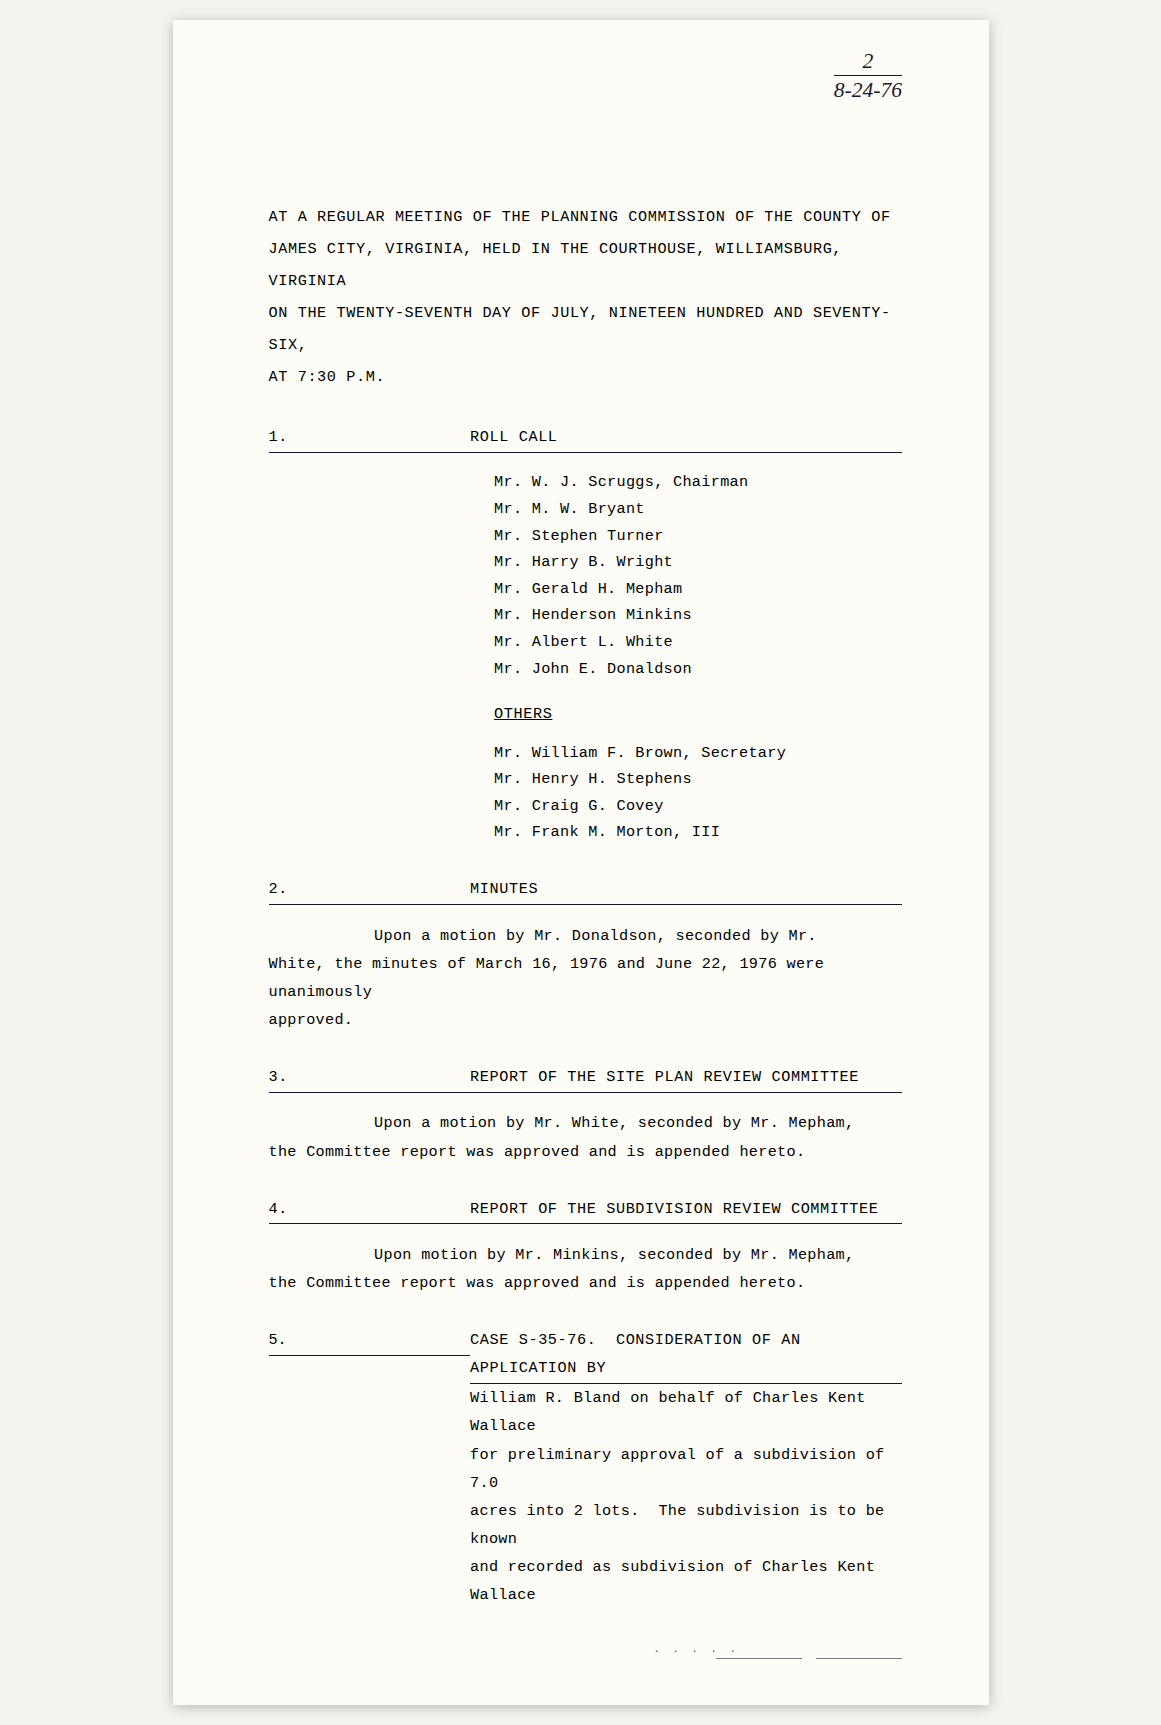2 8-24-76
AT A REGULAR MEETING OF THE PLANNING COMMISSION OF THE COUNTY OF
JAMES CITY, VIRGINIA, HELD IN THE COURTHOUSE, WILLIAMSBURG, VIRGINIA
ON THE TWENTY-SEVENTH DAY OF JULY, NINETEEN HUNDRED AND SEVENTY-SIX,
AT 7:30 P.M.
1.
ROLL CALL
Mr. W. J. Scruggs, Chairman
Mr. M. W. Bryant
Mr. Stephen Turner
Mr. Harry B. Wright
Mr. Gerald H. Mepham
Mr. Henderson Minkins
Mr. Albert L. White
Mr. John E. Donaldson
OTHERS
Mr. William F. Brown, Secretary
Mr. Henry H. Stephens
Mr. Craig G. Covey
Mr. Frank M. Morton, III
2.
MINUTES
Upon a motion by Mr. Donaldson, seconded by Mr.
White, the minutes of March 16, 1976 and June 22, 1976 were unanimously
approved.
3.
REPORT OF THE SITE PLAN REVIEW COMMITTEE
Upon a motion by Mr. White, seconded by Mr. Mepham,
the Committee report was approved and is appended hereto.
4.
REPORT OF THE SUBDIVISION REVIEW COMMITTEE
Upon motion by Mr. Minkins, seconded by Mr. Mepham,
the Committee report was approved and is appended hereto.
5.
CASE S-35-76. CONSIDERATION OF AN APPLICATION BY
William R. Bland on behalf of Charles Kent Wallace
for preliminary approval of a subdivision of 7.0
acres into 2 lots. The subdivision is to be known
and recorded as subdivision of Charles Kent Wallace
. . . . .